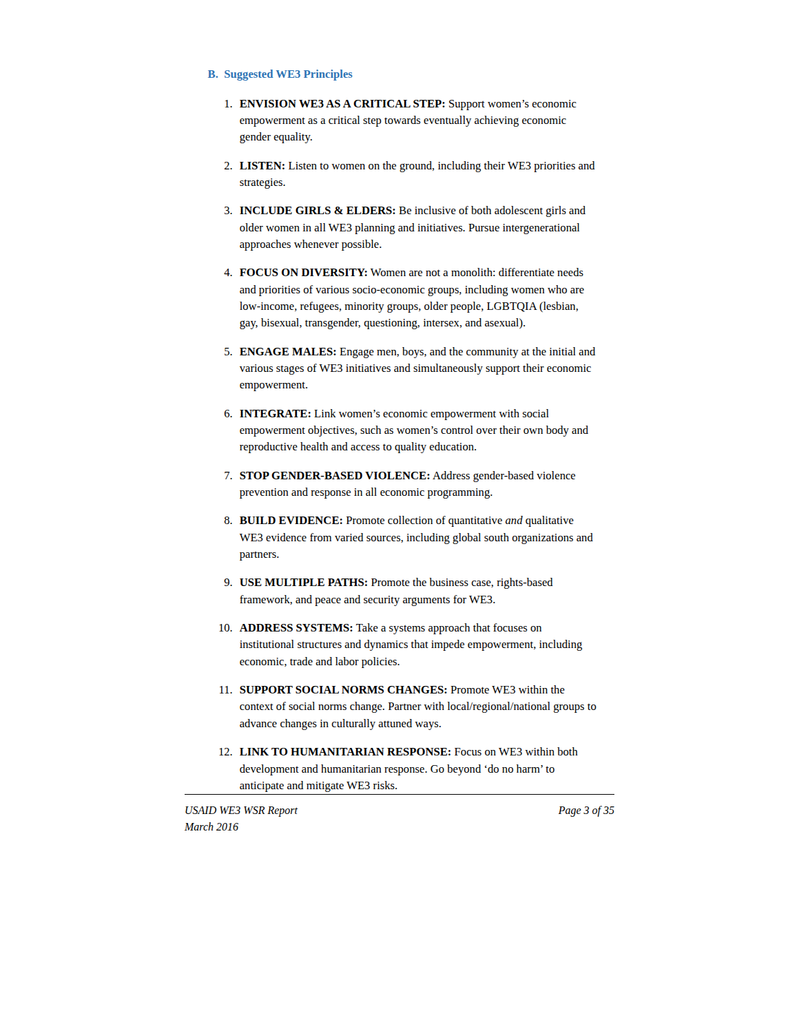B. Suggested WE3 Principles
Envision WE3 as a critical step: Support women’s economic empowerment as a critical step towards eventually achieving economic gender equality.
Listen: Listen to women on the ground, including their WE3 priorities and strategies.
Include girls & elders: Be inclusive of both adolescent girls and older women in all WE3 planning and initiatives. Pursue intergenerational approaches whenever possible.
Focus on diversity: Women are not a monolith: differentiate needs and priorities of various socio-economic groups, including women who are low-income, refugees, minority groups, older people, LGBTQIA (lesbian, gay, bisexual, transgender, questioning, intersex, and asexual).
Engage males: Engage men, boys, and the community at the initial and various stages of WE3 initiatives and simultaneously support their economic empowerment.
Integrate: Link women’s economic empowerment with social empowerment objectives, such as women’s control over their own body and reproductive health and access to quality education.
Stop gender-based violence: Address gender-based violence prevention and response in all economic programming.
Build evidence: Promote collection of quantitative and qualitative WE3 evidence from varied sources, including global south organizations and partners.
Use multiple paths: Promote the business case, rights-based framework, and peace and security arguments for WE3.
Address systems: Take a systems approach that focuses on institutional structures and dynamics that impede empowerment, including economic, trade and labor policies.
Support social norms changes: Promote WE3 within the context of social norms change. Partner with local/regional/national groups to advance changes in culturally attuned ways.
Link to humanitarian response: Focus on WE3 within both development and humanitarian response. Go beyond ‘do no harm’ to anticipate and mitigate WE3 risks.
USAID WE3 WSR Report
March 2016
Page 3 of 35